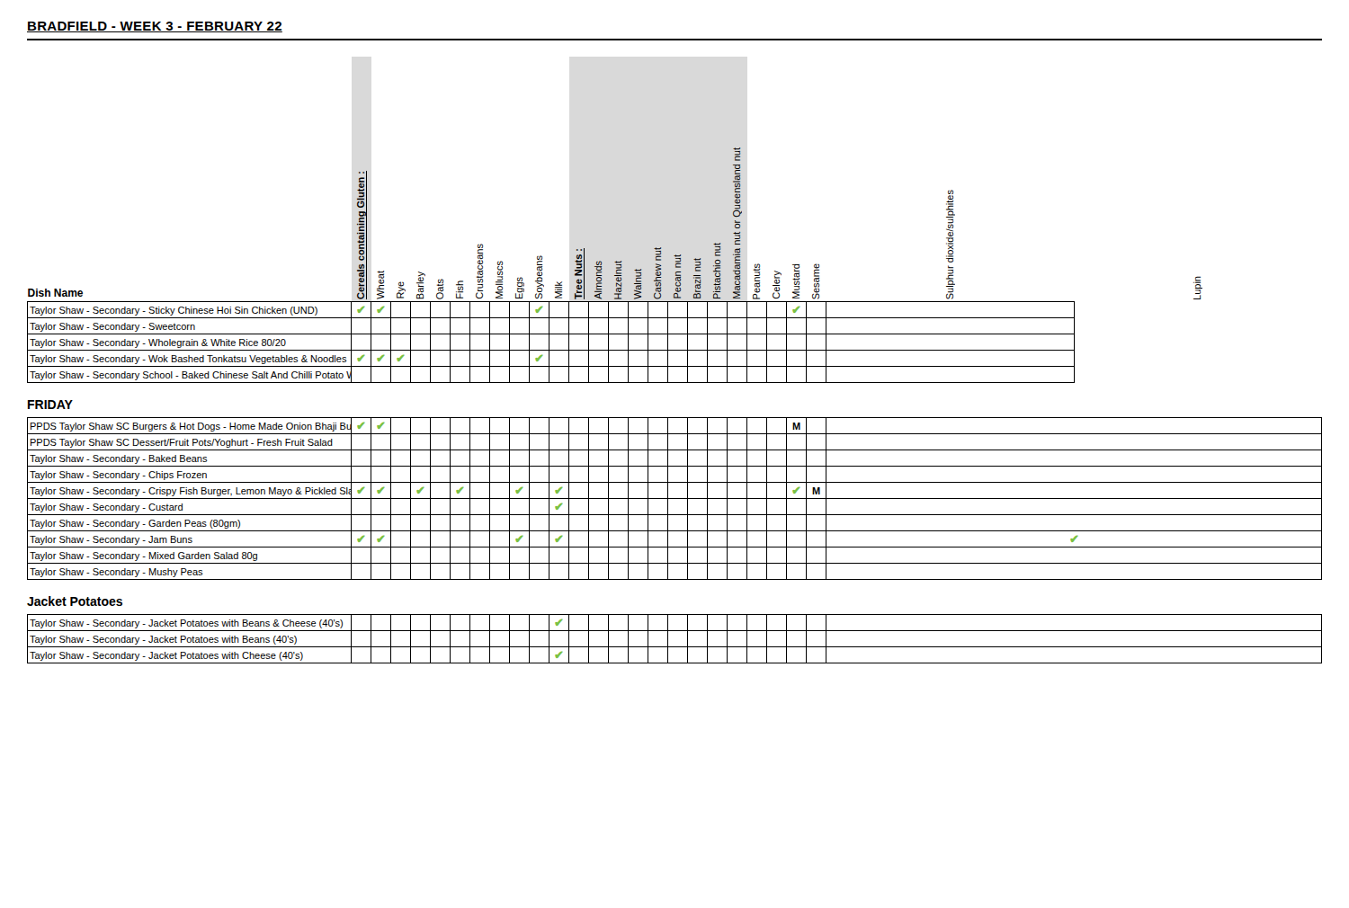BRADFIELD - WEEK 3 - FEBRUARY 22
| Dish Name | Cereals containing Gluten : | Wheat | Rye | Barley | Oats | Fish | Crustaceans | Molluscs | Eggs | Soybeans | Milk | Tree Nuts : | Almonds | Hazelnut | Walnut | Cashew nut | Pecan nut | Brazil nut | Pistachio nut | Macadamia nut or Queensland nut | Peanuts | Celery | Mustard | Sesame | Sulphur dioxide/sulphites | Lupin |
| --- | --- | --- | --- | --- | --- | --- | --- | --- | --- | --- | --- | --- | --- | --- | --- | --- | --- | --- | --- | --- | --- | --- | --- | --- | --- | --- |
| Taylor Shaw - Secondary - Sticky Chinese Hoi Sin Chicken (UND) | ✔ | ✔ | | | | | | | | ✔ | | | | | | | | | | | | | ✔ | | |
| Taylor Shaw - Secondary - Sweetcorn | | | | | | | | | | | | | | | | | | | | | | | | | |
| Taylor Shaw - Secondary - Wholegrain & White Rice 80/20 | | | | | | | | | | | | | | | | | | | | | | | | | |
| Taylor Shaw - Secondary - Wok Bashed Tonkatsu Vegetables & Noodles | ✔ | ✔ | ✔ | | | | | | | ✔ | | | | | | | | | | | | | | | |
| Taylor Shaw - Secondary School - Baked Chinese Salt And Chilli Potato Wedges | | | | | | | | | | | | | | | | | | | | | | | | | |
FRIDAY
| PPDS Taylor Shaw SC Burgers & Hot Dogs - Home Made Onion Bhaji Burger Ve | ✔ | ✔ | | | | | | | | | | | | | | | | | | | | | M | | |
| PPDS Taylor Shaw SC Dessert/Fruit Pots/Yoghurt - Fresh Fruit Salad | | | | | | | | | | | | | | | | | | | | | | | | | |
| Taylor Shaw - Secondary - Baked Beans | | | | | | | | | | | | | | | | | | | | | | | | | |
| Taylor Shaw - Secondary - Chips Frozen | | | | | | | | | | | | | | | | | | | | | | | | | |
| Taylor Shaw - Secondary - Crispy Fish Burger, Lemon Mayo & Pickled Slaw | ✔ | ✔ | | ✔ | | ✔ | | | ✔ | | ✔ | | | | | | | | | | | | ✔ | M | |
| Taylor Shaw - Secondary - Custard | | | | | | | | | | | ✔ | | | | | | | | | | | | | | |
| Taylor Shaw - Secondary - Garden Peas (80gm) | | | | | | | | | | | | | | | | | | | | | | | | | |
| Taylor Shaw - Secondary - Jam Buns | ✔ | ✔ | | | | | | | ✔ | | ✔ | | | | | | | | | | | | | | ✔ |
| Taylor Shaw - Secondary - Mixed Garden Salad 80g | | | | | | | | | | | | | | | | | | | | | | | | | |
| Taylor Shaw - Secondary - Mushy Peas | | | | | | | | | | | | | | | | | | | | | | | | | |
Jacket Potatoes
| Taylor Shaw - Secondary - Jacket Potatoes with Beans & Cheese (40's) | | | | | | | | | | | ✔ | | | | | | | | | | | | | | |
| Taylor Shaw - Secondary - Jacket Potatoes with Beans (40's) | | | | | | | | | | | | | | | | | | | | | | | | | |
| Taylor Shaw - Secondary - Jacket Potatoes with Cheese (40's) | | | | | | | | | | | ✔ | | | | | | | | | | | | | | |